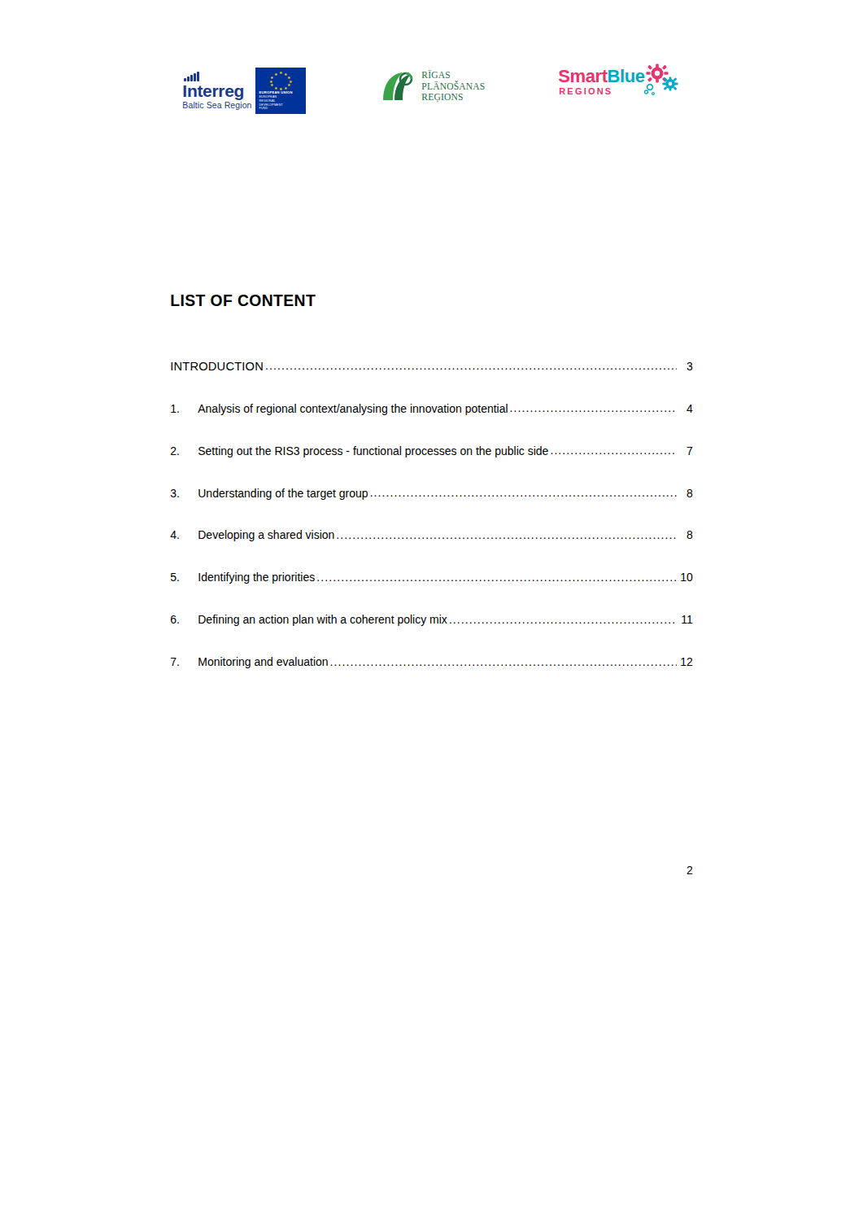Interreg
Baltic Sea Region
★ ★ ★ ★ ★ ★ ★ ★ ★ ★ ★ ★
EUROPEAN UNION
EUROPEAN
REGIONAL
DEVELOPMENT
FUND
RĪGAS
PLĀNOŠANAS
REĢIONS
Smart Blue
REGIONS
LIST OF CONTENT
INTRODUCTION ................................................................................................................. 3
1. Analysis of regional context/analysing the innovation potential ............................................. 4
2. Setting out the RIS3 process - functional processes on the public side .................................... 7
3. Understanding of the target group ......................................................................................... 8
4. Developing a shared vision .................................................................................................... 8
5. Identifying the priorities ....................................................................................................... 10
6. Defining an action plan with a coherent policy mix .............................................................. 11
7. Monitoring and evaluation .................................................................................................. 12
2